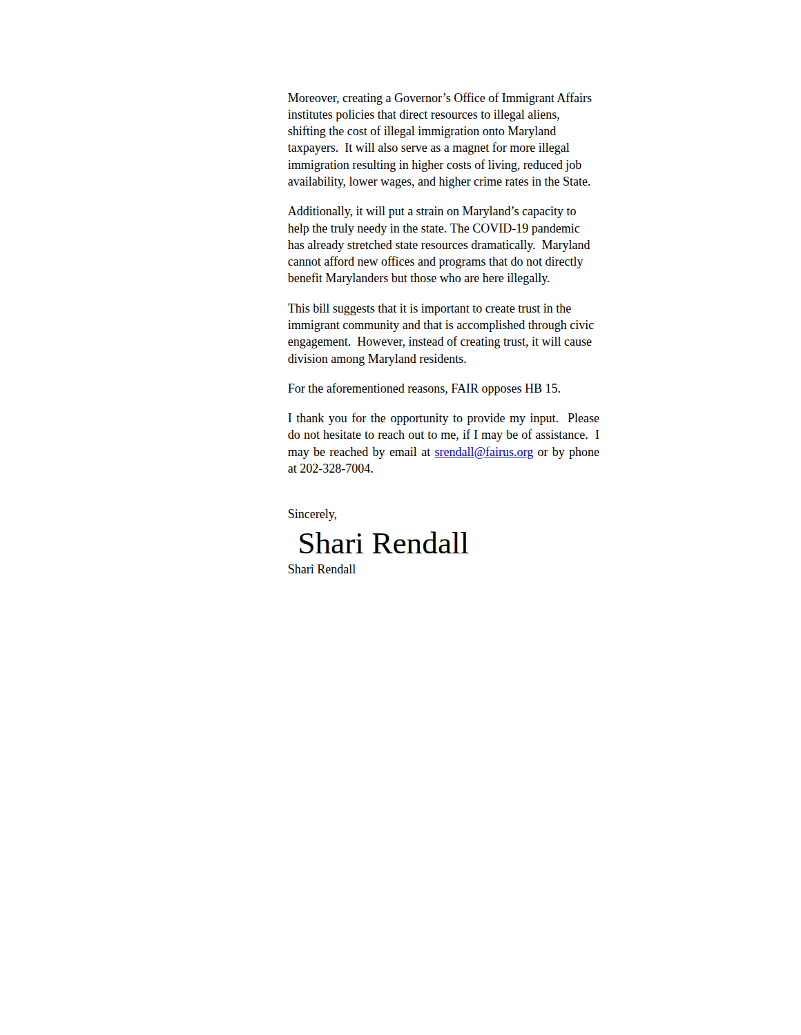Moreover, creating a Governor’s Office of Immigrant Affairs institutes policies that direct resources to illegal aliens, shifting the cost of illegal immigration onto Maryland taxpayers. It will also serve as a magnet for more illegal immigration resulting in higher costs of living, reduced job availability, lower wages, and higher crime rates in the State.
Additionally, it will put a strain on Maryland’s capacity to help the truly needy in the state. The COVID-19 pandemic has already stretched state resources dramatically. Maryland cannot afford new offices and programs that do not directly benefit Marylanders but those who are here illegally.
This bill suggests that it is important to create trust in the immigrant community and that is accomplished through civic engagement. However, instead of creating trust, it will cause division among Maryland residents.
For the aforementioned reasons, FAIR opposes HB 15.
I thank you for the opportunity to provide my input. Please do not hesitate to reach out to me, if I may be of assistance. I may be reached by email at srendall@fairus.org or by phone at 202-328-7004.
Sincerely,
Shari Rendall
Shari Rendall